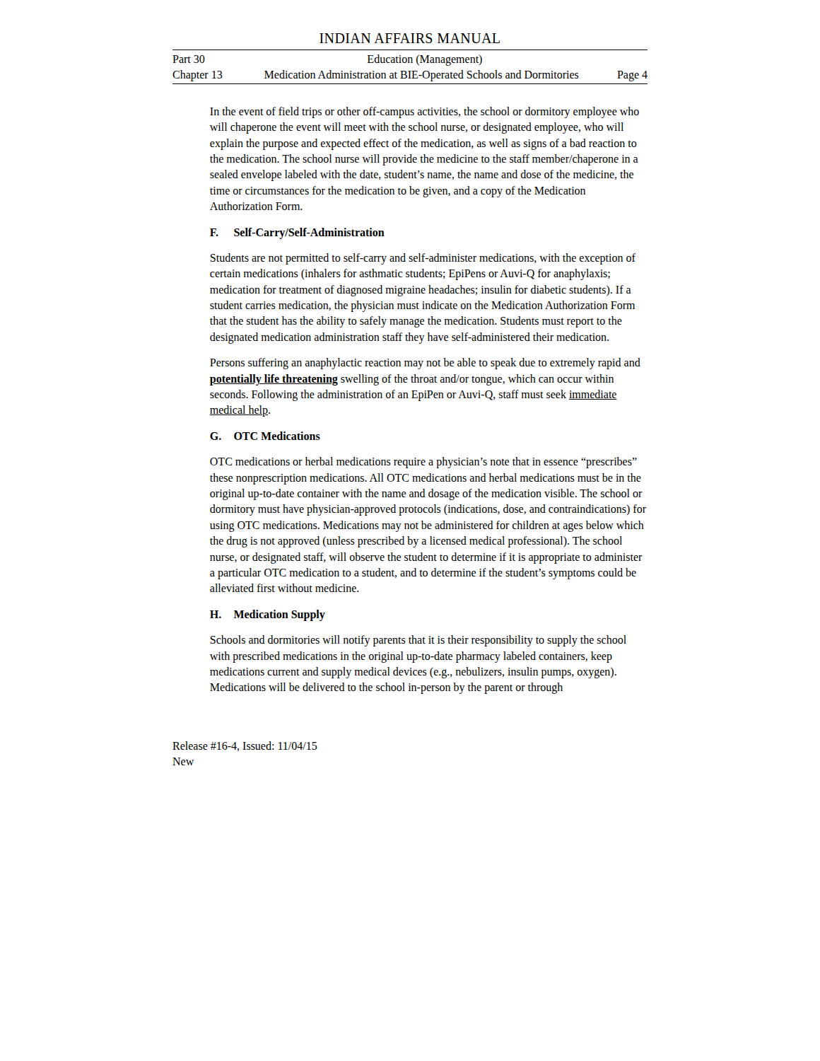INDIAN AFFAIRS MANUAL
Part 30 Education (Management)
Chapter 13 Medication Administration at BIE-Operated Schools and Dormitories Page 4
In the event of field trips or other off-campus activities, the school or dormitory employee who will chaperone the event will meet with the school nurse, or designated employee, who will explain the purpose and expected effect of the medication, as well as signs of a bad reaction to the medication. The school nurse will provide the medicine to the staff member/chaperone in a sealed envelope labeled with the date, student’s name, the name and dose of the medicine, the time or circumstances for the medication to be given, and a copy of the Medication Authorization Form.
F. Self-Carry/Self-Administration
Students are not permitted to self-carry and self-administer medications, with the exception of certain medications (inhalers for asthmatic students; EpiPens or Auvi-Q for anaphylaxis; medication for treatment of diagnosed migraine headaches; insulin for diabetic students). If a student carries medication, the physician must indicate on the Medication Authorization Form that the student has the ability to safely manage the medication. Students must report to the designated medication administration staff they have self-administered their medication.
Persons suffering an anaphylactic reaction may not be able to speak due to extremely rapid and potentially life threatening swelling of the throat and/or tongue, which can occur within seconds. Following the administration of an EpiPen or Auvi-Q, staff must seek immediate medical help.
G. OTC Medications
OTC medications or herbal medications require a physician’s note that in essence “prescribes” these nonprescription medications. All OTC medications and herbal medications must be in the original up-to-date container with the name and dosage of the medication visible. The school or dormitory must have physician-approved protocols (indications, dose, and contraindications) for using OTC medications. Medications may not be administered for children at ages below which the drug is not approved (unless prescribed by a licensed medical professional). The school nurse, or designated staff, will observe the student to determine if it is appropriate to administer a particular OTC medication to a student, and to determine if the student’s symptoms could be alleviated first without medicine.
H. Medication Supply
Schools and dormitories will notify parents that it is their responsibility to supply the school with prescribed medications in the original up-to-date pharmacy labeled containers, keep medications current and supply medical devices (e.g., nebulizers, insulin pumps, oxygen). Medications will be delivered to the school in-person by the parent or through
Release #16-4, Issued: 11/04/15
New